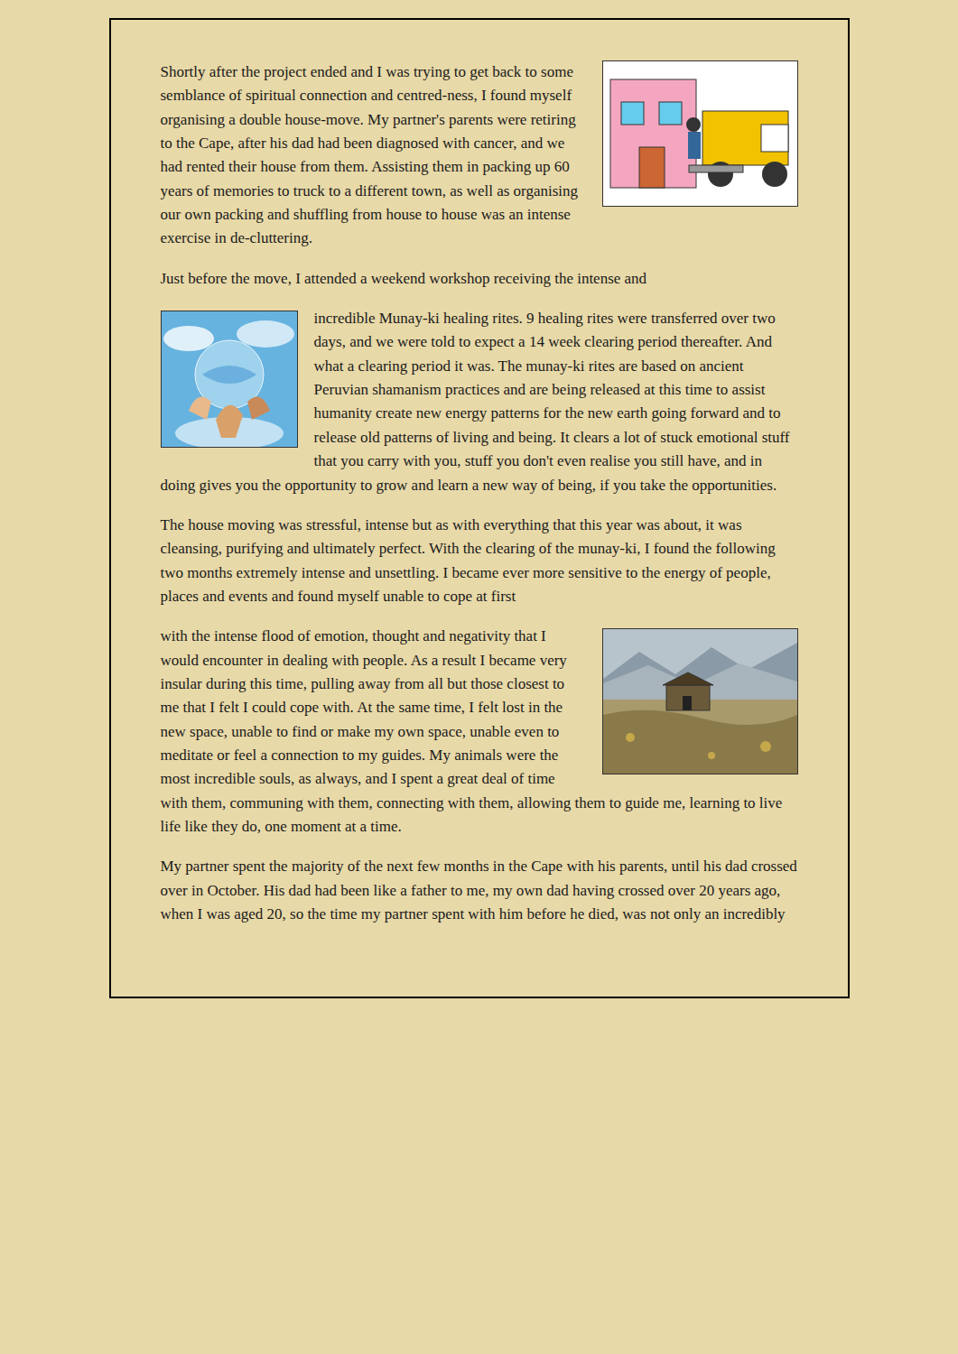Shortly after the project ended and I was trying to get back to some semblance of spiritual connection and centred-ness, I found myself organising a double house-move. My partner's parents were retiring to the Cape, after his dad had been diagnosed with cancer, and we had rented their house from them. Assisting them in packing up 60 years of memories to truck to a different town, as well as organising our own packing and shuffling from house to house was an intense exercise in de-cluttering.
Just before the move, I attended a weekend workshop receiving the intense and
incredible Munay-ki healing rites. 9 healing rites were transferred over two days, and we were told to expect a 14 week clearing period thereafter. And what a clearing period it was. The munay-ki rites are based on ancient Peruvian shamanism practices and are being released at this time to assist humanity create new energy patterns for the new earth going forward and to release old patterns of living and being. It clears a lot of stuck emotional stuff that you carry with you, stuff you don't even realise you still have, and in doing gives you the opportunity to grow and learn a new way of being, if you take the opportunities.
The house moving was stressful, intense but as with everything that this year was about, it was cleansing, purifying and ultimately perfect. With the clearing of the munay-ki, I found the following two months extremely intense and unsettling. I became ever more sensitive to the energy of people, places and events and found myself unable to cope at first
with the intense flood of emotion, thought and negativity that I would encounter in dealing with people. As a result I became very insular during this time, pulling away from all but those closest to me that I felt I could cope with. At the same time, I felt lost in the new space, unable to find or make my own space, unable even to meditate or feel a connection to my guides. My animals were the most incredible souls, as always, and I spent a great deal of time with them, communing with them, connecting with them, allowing them to guide me, learning to live life like they do, one moment at a time.
My partner spent the majority of the next few months in the Cape with his parents, until his dad crossed over in October. His dad had been like a father to me, my own dad having crossed over 20 years ago, when I was aged 20, so the time my partner spent with him before he died, was not only an incredibly